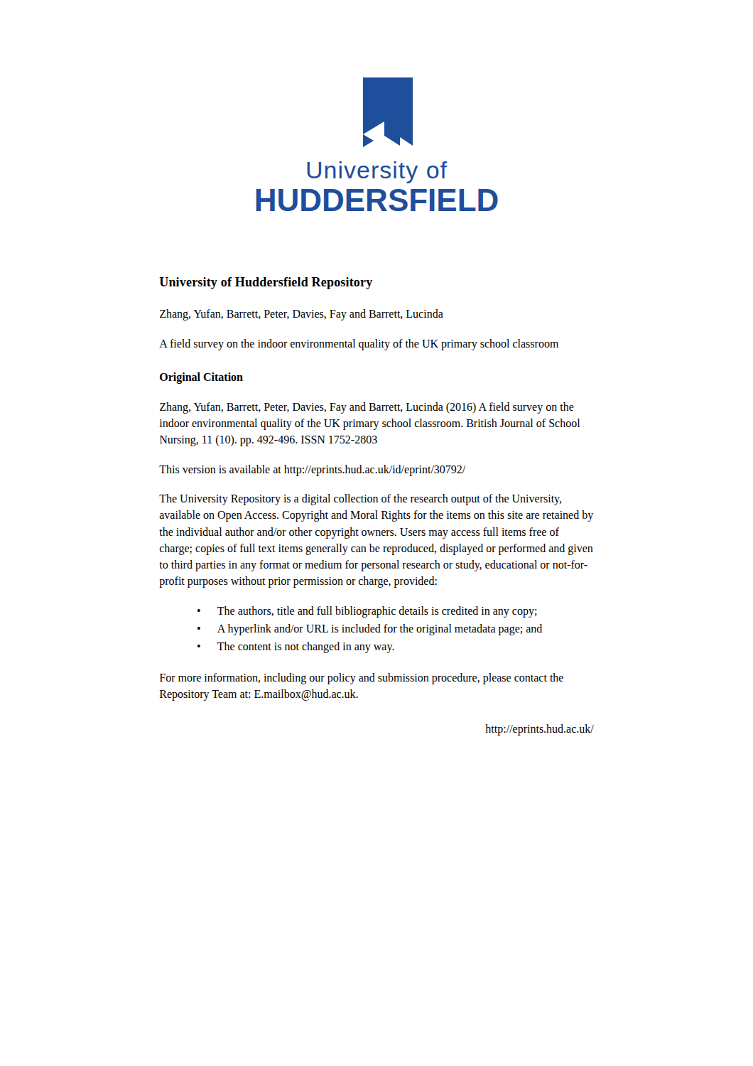University of HUDDERSFIELD
University of Huddersfield Repository
Zhang, Yufan, Barrett, Peter, Davies, Fay and Barrett, Lucinda
A field survey on the indoor environmental quality of the UK primary school classroom
Original Citation
Zhang, Yufan, Barrett, Peter, Davies, Fay and Barrett, Lucinda (2016) A field survey on the indoor environmental quality of the UK primary school classroom. British Journal of School Nursing, 11 (10). pp. 492-496. ISSN 1752-2803
This version is available at http://eprints.hud.ac.uk/id/eprint/30792/
The University Repository is a digital collection of the research output of the University, available on Open Access. Copyright and Moral Rights for the items on this site are retained by the individual author and/or other copyright owners. Users may access full items free of charge; copies of full text items generally can be reproduced, displayed or performed and given to third parties in any format or medium for personal research or study, educational or not-for-profit purposes without prior permission or charge, provided:
The authors, title and full bibliographic details is credited in any copy;
A hyperlink and/or URL is included for the original metadata page; and
The content is not changed in any way.
For more information, including our policy and submission procedure, please contact the Repository Team at: E.mailbox@hud.ac.uk.
http://eprints.hud.ac.uk/